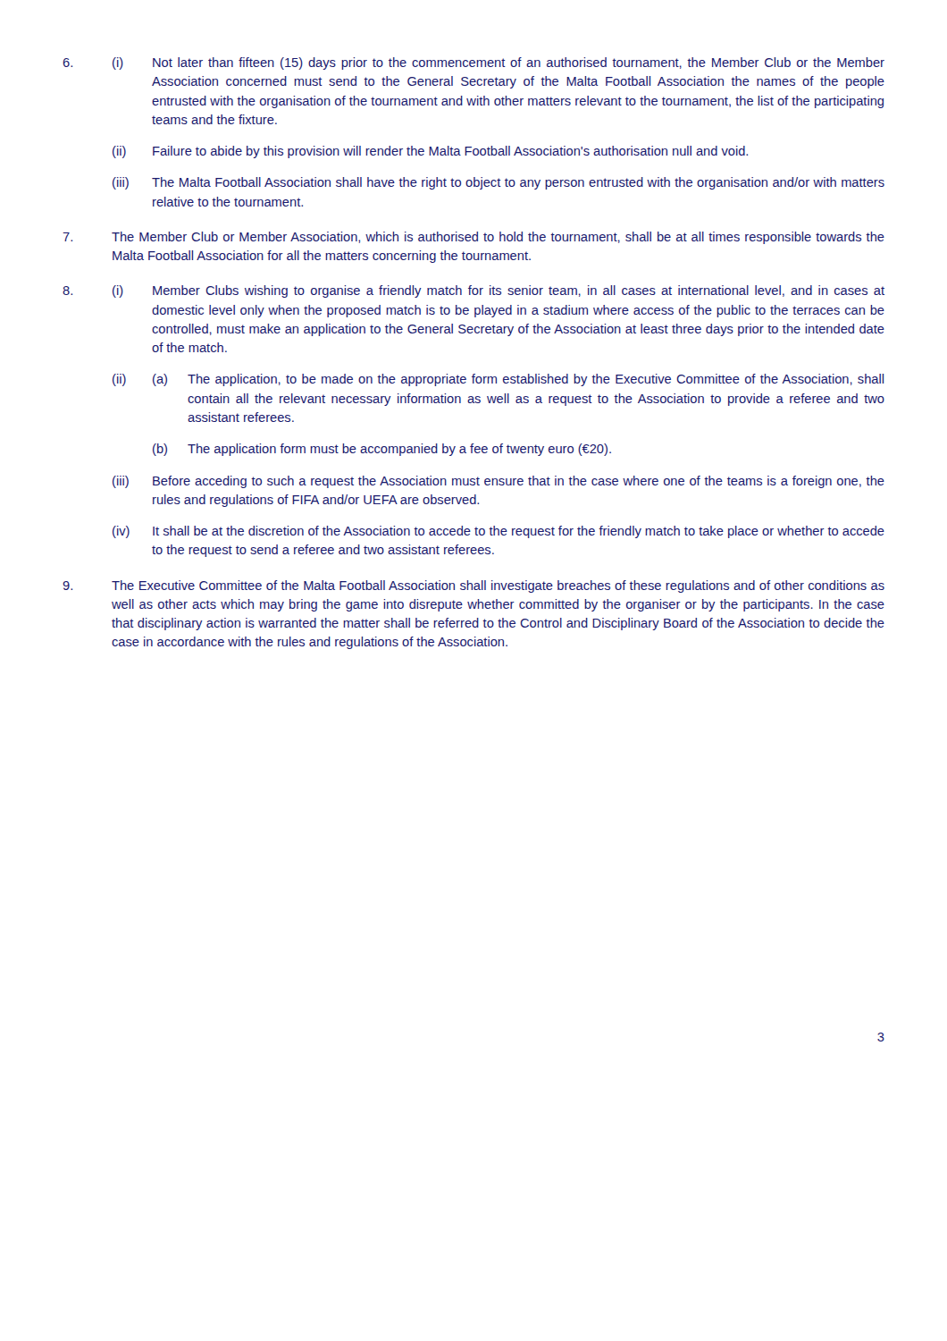6.
(i)
Not later than fifteen (15) days prior to the commencement of an authorised tournament, the Member Club or the Member Association concerned must send to the General Secretary of the Malta Football Association the names of the people entrusted with the organisation of the tournament and with other matters relevant to the tournament, the list of the participating teams and the fixture.
(ii)
Failure to abide by this provision will render the Malta Football Association's authorisation null and void.
(iii)
The Malta Football Association shall have the right to object to any person entrusted with the organisation and/or with matters relative to the tournament.
7.
The Member Club or Member Association, which is authorised to hold the tournament, shall be at all times responsible towards the Malta Football Association for all the matters concerning the tournament.
8.
(i)
Member Clubs wishing to organise a friendly match for its senior team, in all cases at international level, and in cases at domestic level only when the proposed match is to be played in a stadium where access of the public to the terraces can be controlled, must make an application to the General Secretary of the Association at least three days prior to the intended date of the match.
(ii)
(a)
The application, to be made on the appropriate form established by the Executive Committee of the Association, shall contain all the relevant necessary information as well as a request to the Association to provide a referee and two assistant referees.
(b)
The application form must be accompanied by a fee of twenty euro (€20).
(iii)
Before acceding to such a request the Association must ensure that in the case where one of the teams is a foreign one, the rules and regulations of FIFA and/or UEFA are observed.
(iv)
It shall be at the discretion of the Association to accede to the request for the friendly match to take place or whether to accede to the request to send a referee and two assistant referees.
9.
The Executive Committee of the Malta Football Association shall investigate breaches of these regulations and of other conditions as well as other acts which may bring the game into disrepute whether committed by the organiser or by the participants. In the case that disciplinary action is warranted the matter shall be referred to the Control and Disciplinary Board of the Association to decide the case in accordance with the rules and regulations of the Association.
3